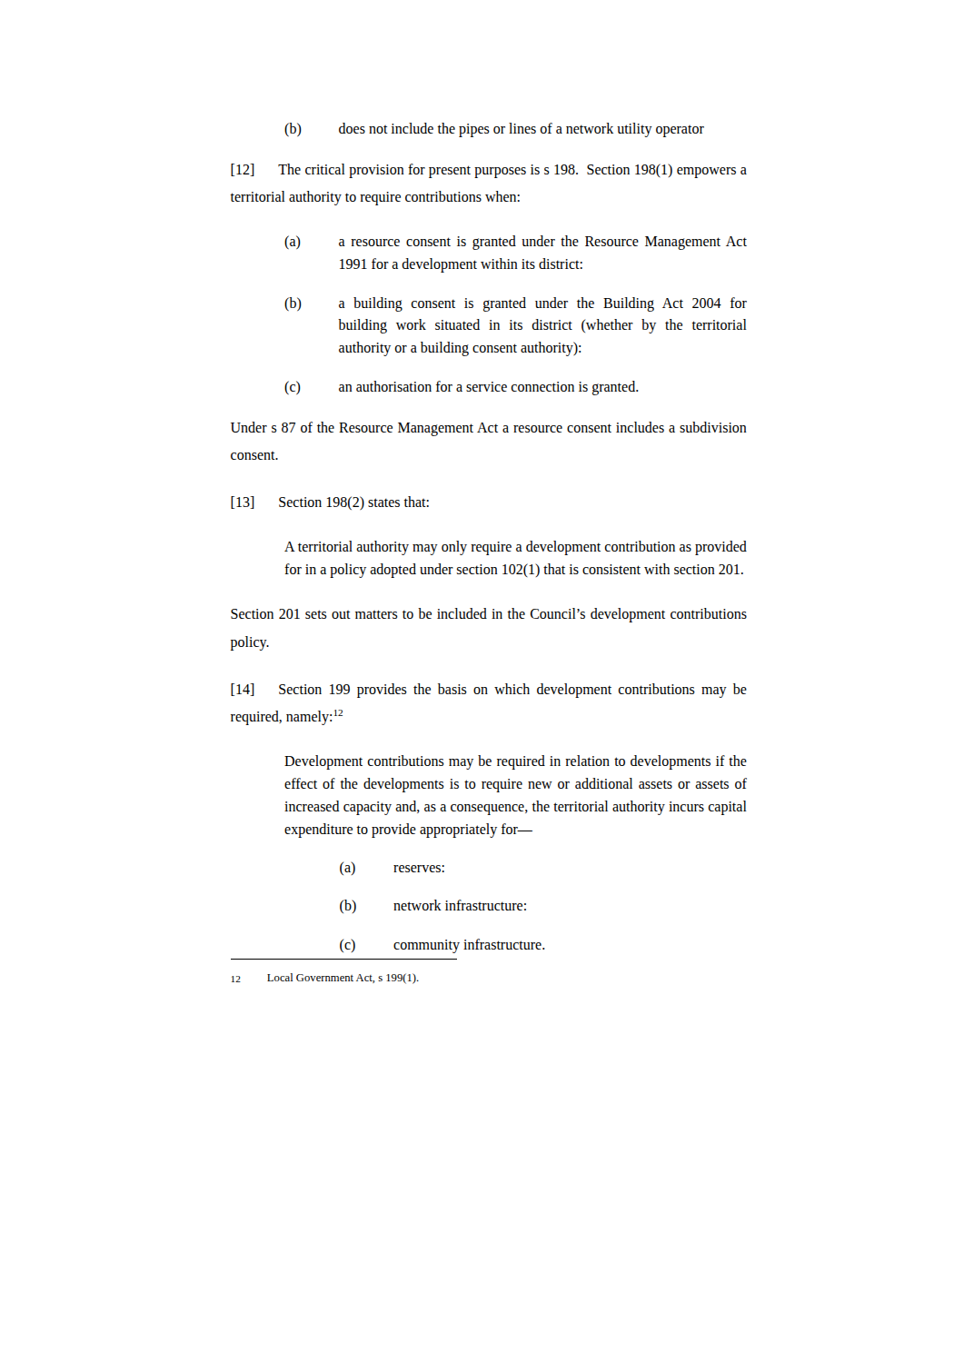(b)
does not include the pipes or lines of a network utility operator
[12] The critical provision for present purposes is s 198. Section 198(1) empowers a territorial authority to require contributions when:
(a)
a resource consent is granted under the Resource Management Act 1991 for a development within its district:
(b)
a building consent is granted under the Building Act 2004 for building work situated in its district (whether by the territorial authority or a building consent authority):
(c)
an authorisation for a service connection is granted.
Under s 87 of the Resource Management Act a resource consent includes a subdivision consent.
[13] Section 198(2) states that:
A territorial authority may only require a development contribution as provided for in a policy adopted under section 102(1) that is consistent with section 201.
Section 201 sets out matters to be included in the Council’s development contributions policy.
[14] Section 199 provides the basis on which development contributions may be required, namely:12
Development contributions may be required in relation to developments if the effect of the developments is to require new or additional assets or assets of increased capacity and, as a consequence, the territorial authority incurs capital expenditure to provide appropriately for—
(a)
reserves:
(b)
network infrastructure:
(c)
community infrastructure.
12
Local Government Act, s 199(1).